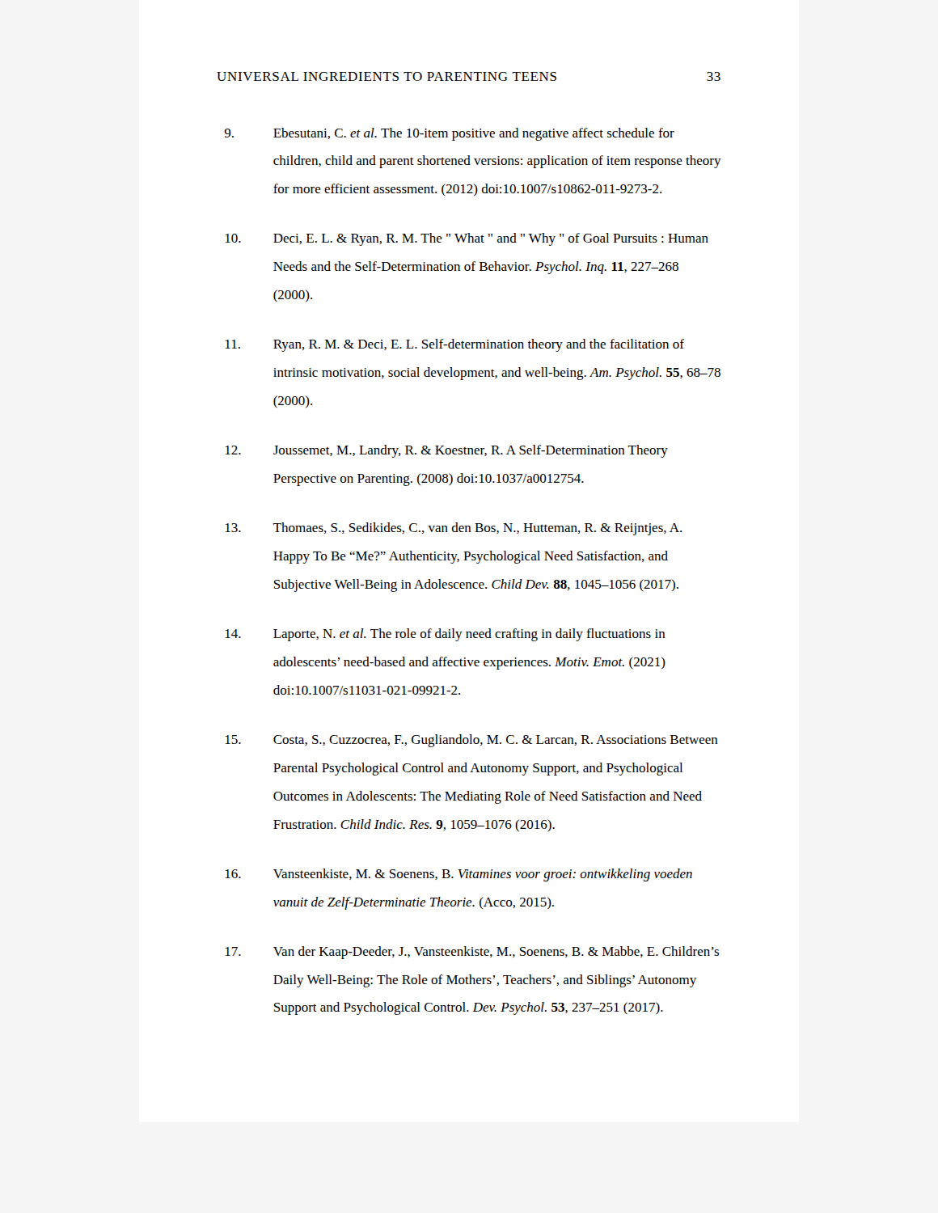Universal Ingredients to Parenting Teens 33
9. Ebesutani, C. et al. The 10-item positive and negative affect schedule for children, child and parent shortened versions: application of item response theory for more efficient assessment. (2012) doi:10.1007/s10862-011-9273-2.
10. Deci, E. L. & Ryan, R. M. The " What " and " Why " of Goal Pursuits : Human Needs and the Self-Determination of Behavior. Psychol. Inq. 11, 227–268 (2000).
11. Ryan, R. M. & Deci, E. L. Self-determination theory and the facilitation of intrinsic motivation, social development, and well-being. Am. Psychol. 55, 68–78 (2000).
12. Joussemet, M., Landry, R. & Koestner, R. A Self-Determination Theory Perspective on Parenting. (2008) doi:10.1037/a0012754.
13. Thomaes, S., Sedikides, C., van den Bos, N., Hutteman, R. & Reijntjes, A. Happy To Be “Me?” Authenticity, Psychological Need Satisfaction, and Subjective Well-Being in Adolescence. Child Dev. 88, 1045–1056 (2017).
14. Laporte, N. et al. The role of daily need crafting in daily fluctuations in adolescents’ need-based and affective experiences. Motiv. Emot. (2021) doi:10.1007/s11031-021-09921-2.
15. Costa, S., Cuzzocrea, F., Gugliandolo, M. C. & Larcan, R. Associations Between Parental Psychological Control and Autonomy Support, and Psychological Outcomes in Adolescents: The Mediating Role of Need Satisfaction and Need Frustration. Child Indic. Res. 9, 1059–1076 (2016).
16. Vansteenkiste, M. & Soenens, B. Vitamines voor groei: ontwikkeling voeden vanuit de Zelf-Determinatie Theorie. (Acco, 2015).
17. Van der Kaap-Deeder, J., Vansteenkiste, M., Soenens, B. & Mabbe, E. Children’s Daily Well-Being: The Role of Mothers’, Teachers’, and Siblings’ Autonomy Support and Psychological Control. Dev. Psychol. 53, 237–251 (2017).